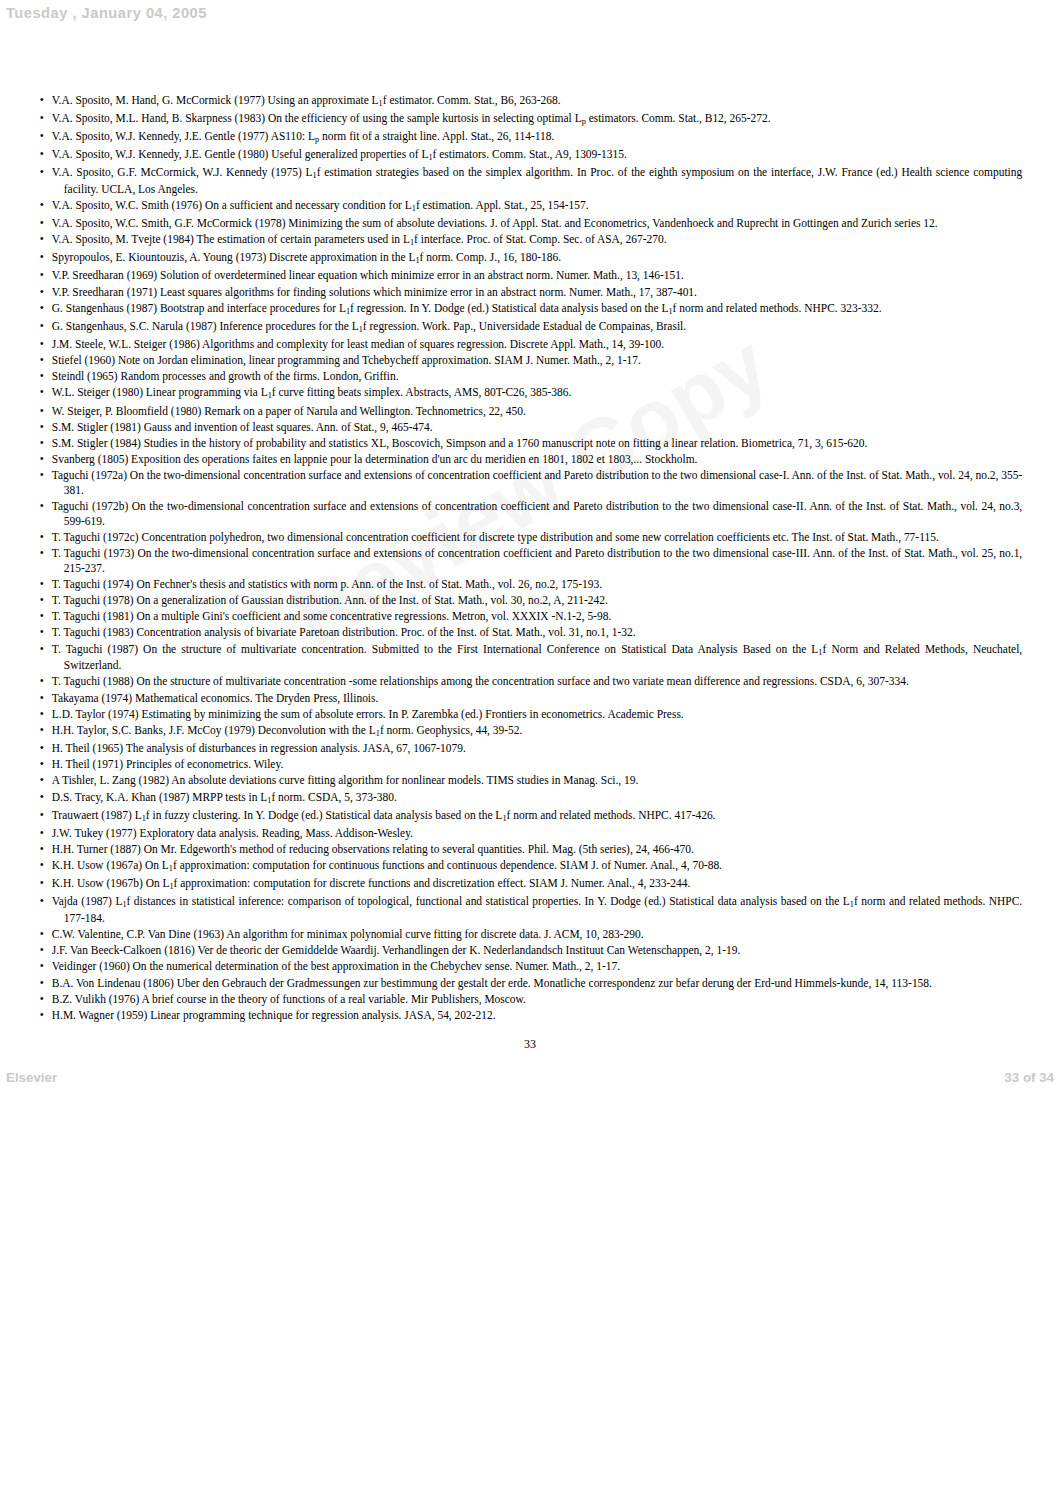Tuesday , January 04, 2005
Review Copy
Elsevier
33 of 34
V.A. Sposito, M. Hand, G. McCormick (1977) Using an approximate L1f estimator. Comm. Stat., B6, 263-268.
V.A. Sposito, M.L. Hand, B. Skarpness (1983) On the efficiency of using the sample kurtosis in selecting optimal Lp estimators. Comm. Stat., B12, 265-272.
V.A. Sposito, W.J. Kennedy, J.E. Gentle (1977) AS110: Lp norm fit of a straight line. Appl. Stat., 26, 114-118.
V.A. Sposito, W.J. Kennedy, J.E. Gentle (1980) Useful generalized properties of L1f estimators. Comm. Stat., A9, 1309-1315.
V.A. Sposito, G.F. McCormick, W.J. Kennedy (1975) L1f estimation strategies based on the simplex algorithm. In Proc. of the eighth symposium on the interface, J.W. France (ed.) Health science computing facility. UCLA, Los Angeles.
V.A. Sposito, W.C. Smith (1976) On a sufficient and necessary condition for L1f estimation. Appl. Stat., 25, 154-157.
V.A. Sposito, W.C. Smith, G.F. McCormick (1978) Minimizing the sum of absolute deviations. J. of Appl. Stat. and Econometrics, Vandenhoeck and Ruprecht in Gottingen and Zurich series 12.
V.A. Sposito, M. Tvejte (1984) The estimation of certain parameters used in L1f interface. Proc. of Stat. Comp. Sec. of ASA, 267-270.
Spyropoulos, E. Kiountouzis, A. Young (1973) Discrete approximation in the L1f norm. Comp. J., 16, 180-186.
V.P. Sreedharan (1969) Solution of overdetermined linear equation which minimize error in an abstract norm. Numer. Math., 13, 146-151.
V.P. Sreedharan (1971) Least squares algorithms for finding solutions which minimize error in an abstract norm. Numer. Math., 17, 387-401.
G. Stangenhaus (1987) Bootstrap and interface procedures for L1f regression. In Y. Dodge (ed.) Statistical data analysis based on the L1f norm and related methods. NHPC. 323-332.
G. Stangenhaus, S.C. Narula (1987) Inference procedures for the L1f regression. Work. Pap., Universidade Estadual de Compainas, Brasil.
J.M. Steele, W.L. Steiger (1986) Algorithms and complexity for least median of squares regression. Discrete Appl. Math., 14, 39-100.
Stiefel (1960) Note on Jordan elimination, linear programming and Tchebycheff approximation. SIAM J. Numer. Math., 2, 1-17.
Steindl (1965) Random processes and growth of the firms. London, Griffin.
W.L. Steiger (1980) Linear programming via L1f curve fitting beats simplex. Abstracts, AMS, 80T-C26, 385-386.
W. Steiger, P. Bloomfield (1980) Remark on a paper of Narula and Wellington. Technometrics, 22, 450.
S.M. Stigler (1981) Gauss and invention of least squares. Ann. of Stat., 9, 465-474.
S.M. Stigler (1984) Studies in the history of probability and statistics XL, Boscovich, Simpson and a 1760 manuscript note on fitting a linear relation. Biometrica, 71, 3, 615-620.
Svanberg (1805) Exposition des operations faites en lappnie pour la determination d'un arc du meridien en 1801, 1802 et 1803,... Stockholm.
Taguchi (1972a) On the two-dimensional concentration surface and extensions of concentration coefficient and Pareto distribution to the two dimensional case-I. Ann. of the Inst. of Stat. Math., vol. 24, no.2, 355-381.
Taguchi (1972b) On the two-dimensional concentration surface and extensions of concentration coefficient and Pareto distribution to the two dimensional case-II. Ann. of the Inst. of Stat. Math., vol. 24, no.3, 599-619.
T. Taguchi (1972c) Concentration polyhedron, two dimensional concentration coefficient for discrete type distribution and some new correlation coefficients etc. The Inst. of Stat. Math., 77-115.
T. Taguchi (1973) On the two-dimensional concentration surface and extensions of concentration coefficient and Pareto distribution to the two dimensional case-III. Ann. of the Inst. of Stat. Math., vol. 25, no.1, 215-237.
T. Taguchi (1974) On Fechner's thesis and statistics with norm p. Ann. of the Inst. of Stat. Math., vol. 26, no.2, 175-193.
T. Taguchi (1978) On a generalization of Gaussian distribution. Ann. of the Inst. of Stat. Math., vol. 30, no.2, A, 211-242.
T. Taguchi (1981) On a multiple Gini's coefficient and some concentrative regressions. Metron, vol. XXXIX -N.1-2, 5-98.
T. Taguchi (1983) Concentration analysis of bivariate Paretoan distribution. Proc. of the Inst. of Stat. Math., vol. 31, no.1, 1-32.
T. Taguchi (1987) On the structure of multivariate concentration. Submitted to the First International Conference on Statistical Data Analysis Based on the L1f Norm and Related Methods, Neuchatel, Switzerland.
T. Taguchi (1988) On the structure of multivariate concentration -some relationships among the concentration surface and two variate mean difference and regressions. CSDA, 6, 307-334.
Takayama (1974) Mathematical economics. The Dryden Press, Illinois.
L.D. Taylor (1974) Estimating by minimizing the sum of absolute errors. In P. Zarembka (ed.) Frontiers in econometrics. Academic Press.
H.H. Taylor, S.C. Banks, J.F. McCoy (1979) Deconvolution with the L1f norm. Geophysics, 44, 39-52.
H. Theil (1965) The analysis of disturbances in regression analysis. JASA, 67, 1067-1079.
H. Theil (1971) Principles of econometrics. Wiley.
A Tishler, L. Zang (1982) An absolute deviations curve fitting algorithm for nonlinear models. TIMS studies in Manag. Sci., 19.
D.S. Tracy, K.A. Khan (1987) MRPP tests in L1f norm. CSDA, 5, 373-380.
Trauwaert (1987) L1f in fuzzy clustering. In Y. Dodge (ed.) Statistical data analysis based on the L1f norm and related methods. NHPC. 417-426.
J.W. Tukey (1977) Exploratory data analysis. Reading, Mass. Addison-Wesley.
H.H. Turner (1887) On Mr. Edgeworth's method of reducing observations relating to several quantities. Phil. Mag. (5th series), 24, 466-470.
K.H. Usow (1967a) On L1f approximation: computation for continuous functions and continuous dependence. SIAM J. of Numer. Anal., 4, 70-88.
K.H. Usow (1967b) On L1f approximation: computation for discrete functions and discretization effect. SIAM J. Numer. Anal., 4, 233-244.
Vajda (1987) L1f distances in statistical inference: comparison of topological, functional and statistical properties. In Y. Dodge (ed.) Statistical data analysis based on the L1f norm and related methods. NHPC. 177-184.
C.W. Valentine, C.P. Van Dine (1963) An algorithm for minimax polynomial curve fitting for discrete data. J. ACM, 10, 283-290.
J.F. Van Beeck-Calkoen (1816) Ver de theoric der Gemiddelde Waardij. Verhandlingen der K. Nederlandandsch Instituut Can Wetenschappen, 2, 1-19.
Veidinger (1960) On the numerical determination of the best approximation in the Chebychev sense. Numer. Math., 2, 1-17.
B.A. Von Lindenau (1806) Uber den Gebrauch der Gradmessungen zur bestimmung der gestalt der erde. Monatliche correspondenz zur befar derung der Erd-und Himmels-kunde, 14, 113-158.
B.Z. Vulikh (1976) A brief course in the theory of functions of a real variable. Mir Publishers, Moscow.
H.M. Wagner (1959) Linear programming technique for regression analysis. JASA, 54, 202-212.
33